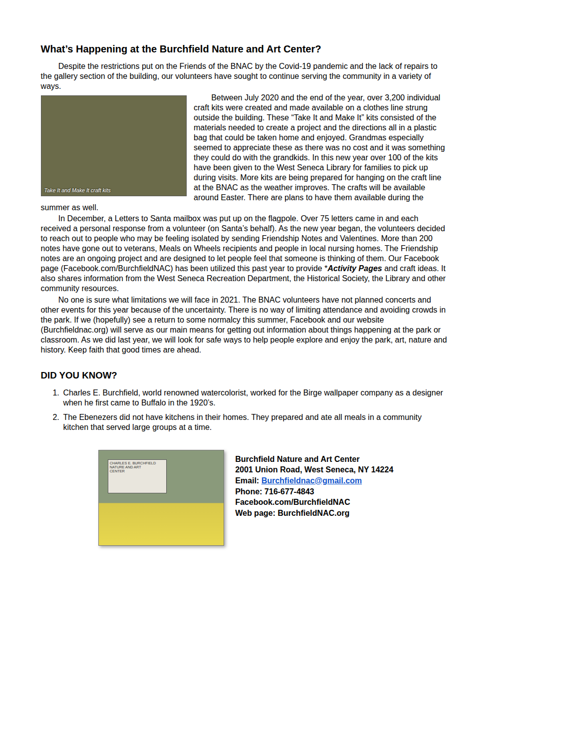What’s Happening at the Burchfield Nature and Art Center?
Despite the restrictions put on the Friends of the BNAC by the Covid-19 pandemic and the lack of repairs to the gallery section of the building, our volunteers have sought to continue serving the community in a variety of ways.
Take It and Make It craft kits
Between July 2020 and the end of the year, over 3,200 individual craft kits were created and made available on a clothes line strung outside the building. These “Take It and Make It” kits consisted of the materials needed to create a project and the directions all in a plastic bag that could be taken home and enjoyed. Grandmas especially seemed to appreciate these as there was no cost and it was something they could do with the grandkids. In this new year over 100 of the kits have been given to the West Seneca Library for families to pick up during visits. More kits are being prepared for hanging on the craft line at the BNAC as the weather improves. The crafts will be available around Easter. There are plans to have them available during the summer as well.
In December, a Letters to Santa mailbox was put up on the flagpole. Over 75 letters came in and each received a personal response from a volunteer (on Santa’s behalf). As the new year began, the volunteers decided to reach out to people who may be feeling isolated by sending Friendship Notes and Valentines. More than 200 notes have gone out to veterans, Meals on Wheels recipients and people in local nursing homes. The Friendship notes are an ongoing project and are designed to let people feel that someone is thinking of them. Our Facebook page (Facebook.com/BurchfieldNAC) has been utilized this past year to provide *Activity Pages and craft ideas. It also shares information from the West Seneca Recreation Department, the Historical Society, the Library and other community resources.
No one is sure what limitations we will face in 2021. The BNAC volunteers have not planned concerts and other events for this year because of the uncertainty. There is no way of limiting attendance and avoiding crowds in the park. If we (hopefully) see a return to some normalcy this summer, Facebook and our website (Burchfieldnac.org) will serve as our main means for getting out information about things happening at the park or classroom. As we did last year, we will look for safe ways to help people explore and enjoy the park, art, nature and history. Keep faith that good times are ahead.
DID YOU KNOW?
Charles E. Burchfield, world renowned watercolorist, worked for the Birge wallpaper company as a designer when he first came to Buffalo in the 1920’s.
The Ebenezers did not have kitchens in their homes. They prepared and ate all meals in a community kitchen that served large groups at a time.
CHARLES E. BURCHFIELD
NATURE AND ART
CENTER
Burchfield Nature and Art Center
2001 Union Road, West Seneca, NY 14224
Email: Burchfieldnac@gmail.com
Phone: 716-677-4843
Facebook.com/BurchfieldNAC
Web page: BurchfieldNAC.org